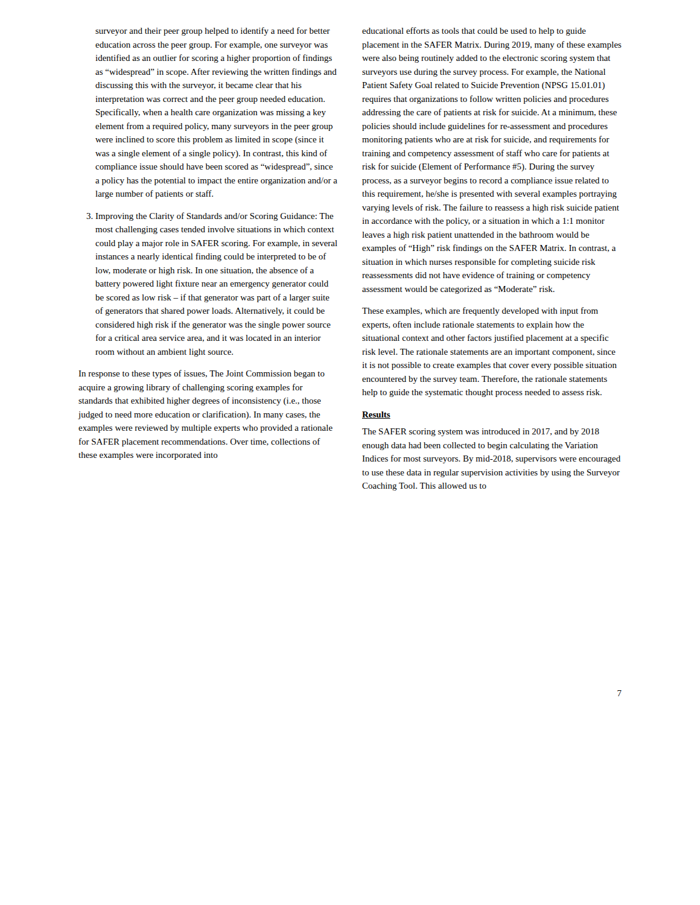surveyor and their peer group helped to identify a need for better education across the peer group. For example, one surveyor was identified as an outlier for scoring a higher proportion of findings as “widespread” in scope. After reviewing the written findings and discussing this with the surveyor, it became clear that his interpretation was correct and the peer group needed education. Specifically, when a health care organization was missing a key element from a required policy, many surveyors in the peer group were inclined to score this problem as limited in scope (since it was a single element of a single policy). In contrast, this kind of compliance issue should have been scored as “widespread”, since a policy has the potential to impact the entire organization and/or a large number of patients or staff.
Improving the Clarity of Standards and/or Scoring Guidance: The most challenging cases tended involve situations in which context could play a major role in SAFER scoring. For example, in several instances a nearly identical finding could be interpreted to be of low, moderate or high risk. In one situation, the absence of a battery powered light fixture near an emergency generator could be scored as low risk – if that generator was part of a larger suite of generators that shared power loads. Alternatively, it could be considered high risk if the generator was the single power source for a critical area service area, and it was located in an interior room without an ambient light source.
In response to these types of issues, The Joint Commission began to acquire a growing library of challenging scoring examples for standards that exhibited higher degrees of inconsistency (i.e., those judged to need more education or clarification). In many cases, the examples were reviewed by multiple experts who provided a rationale for SAFER placement recommendations. Over time, collections of these examples were incorporated into
educational efforts as tools that could be used to help to guide placement in the SAFER Matrix. During 2019, many of these examples were also being routinely added to the electronic scoring system that surveyors use during the survey process. For example, the National Patient Safety Goal related to Suicide Prevention (NPSG 15.01.01) requires that organizations to follow written policies and procedures addressing the care of patients at risk for suicide. At a minimum, these policies should include guidelines for re-assessment and procedures monitoring patients who are at risk for suicide, and requirements for training and competency assessment of staff who care for patients at risk for suicide (Element of Performance #5). During the survey process, as a surveyor begins to record a compliance issue related to this requirement, he/she is presented with several examples portraying varying levels of risk. The failure to reassess a high risk suicide patient in accordance with the policy, or a situation in which a 1:1 monitor leaves a high risk patient unattended in the bathroom would be examples of “High” risk findings on the SAFER Matrix. In contrast, a situation in which nurses responsible for completing suicide risk reassessments did not have evidence of training or competency assessment would be categorized as “Moderate” risk.
These examples, which are frequently developed with input from experts, often include rationale statements to explain how the situational context and other factors justified placement at a specific risk level. The rationale statements are an important component, since it is not possible to create examples that cover every possible situation encountered by the survey team. Therefore, the rationale statements help to guide the systematic thought process needed to assess risk.
Results
The SAFER scoring system was introduced in 2017, and by 2018 enough data had been collected to begin calculating the Variation Indices for most surveyors. By mid-2018, supervisors were encouraged to use these data in regular supervision activities by using the Surveyor Coaching Tool. This allowed us to
7